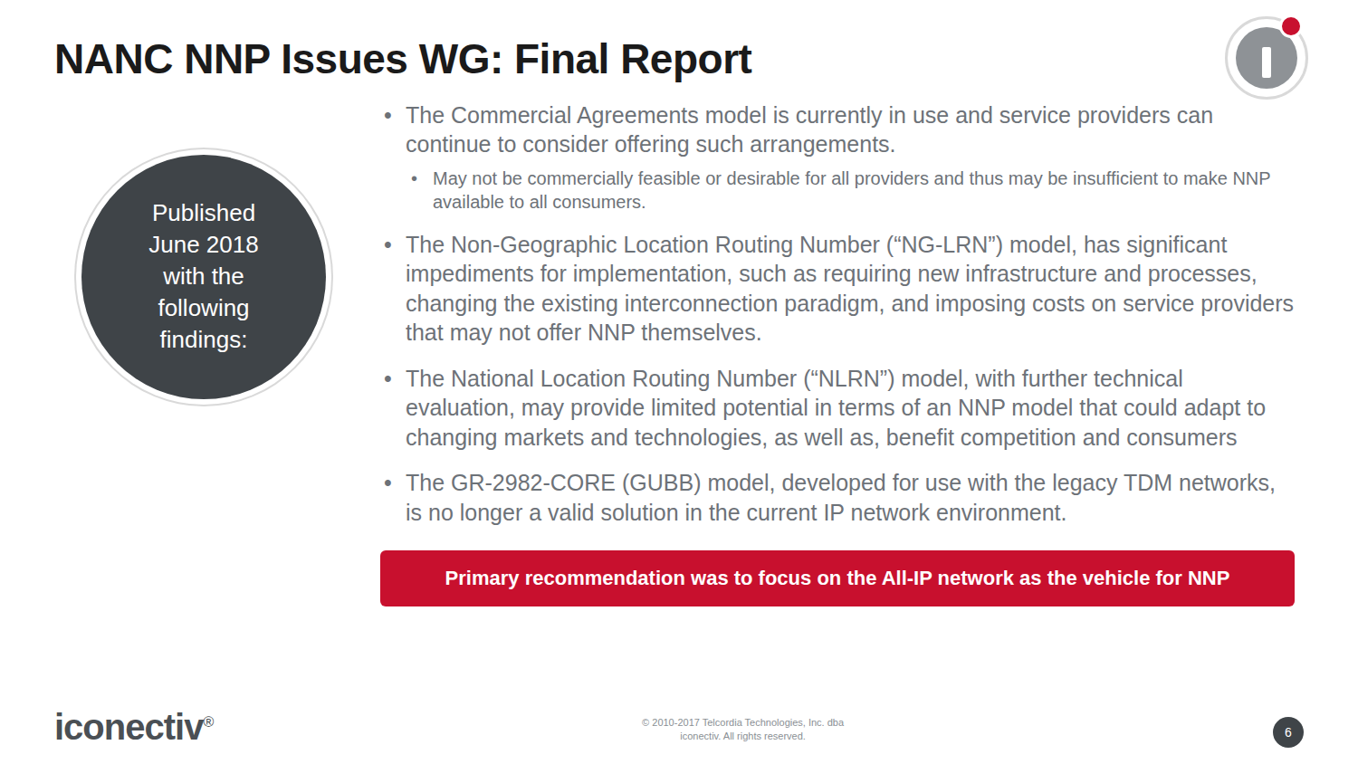NANC NNP Issues WG: Final Report
Published
June 2018
with the
following
findings:
The Commercial Agreements model is currently in use and service providers can continue to consider offering such arrangements.
May not be commercially feasible or desirable for all providers and thus may be insufficient to make NNP available to all consumers.
The Non-Geographic Location Routing Number (“NG-LRN”) model, has significant impediments for implementation, such as requiring new infrastructure and processes, changing the existing interconnection paradigm, and imposing costs on service providers that may not offer NNP themselves.
The National Location Routing Number (“NLRN”) model, with further technical evaluation, may provide limited potential in terms of an NNP model that could adapt to changing markets and technologies, as well as, benefit competition and consumers
The GR-2982-CORE (GUBB) model, developed for use with the legacy TDM networks, is no longer a valid solution in the current IP network environment.
Primary recommendation was to focus on the All-IP network as the vehicle for NNP
iconectiv®
© 2010-2017 Telcordia Technologies, Inc. dba
iconectiv. All rights reserved.
6